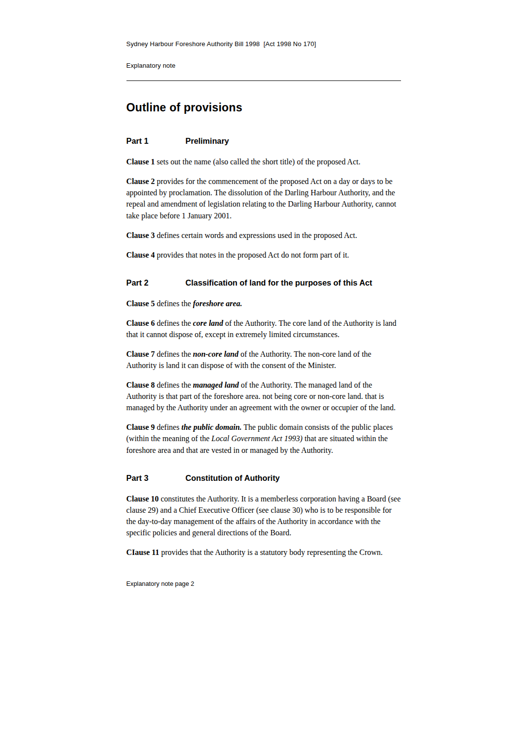Sydney Harbour Foreshore Authority Bill 1998 [Act 1998 No 170]
Explanatory note
Outline of provisions
Part 1 Preliminary
Clause 1 sets out the name (also called the short title) of the proposed Act.
Clause 2 provides for the commencement of the proposed Act on a day or days to be appointed by proclamation. The dissolution of the Darling Harbour Authority, and the repeal and amendment of legislation relating to the Darling Harbour Authority, cannot take place before 1 January 2001.
Clause 3 defines certain words and expressions used in the proposed Act.
Clause 4 provides that notes in the proposed Act do not form part of it.
Part 2 Classification of land for the purposes of this Act
Clause 5 defines the foreshore area.
Clause 6 defines the core land of the Authority. The core land of the Authority is land that it cannot dispose of, except in extremely limited circumstances.
Clause 7 defines the non-core land of the Authority. The non-core land of the Authority is land it can dispose of with the consent of the Minister.
Clause 8 defines the managed land of the Authority. The managed land of the Authority is that part of the foreshore area. not being core or non-core land. that is managed by the Authority under an agreement with the owner or occupier of the land.
Clause 9 defines the public domain. The public domain consists of the public places (within the meaning of the Local Government Act 1993) that are situated within the foreshore area and that are vested in or managed by the Authority.
Part 3 Constitution of Authority
Clause 10 constitutes the Authority. It is a memberless corporation having a Board (see clause 29) and a Chief Executive Officer (see clause 30) who is to be responsible for the day-to-day management of the affairs of the Authority in accordance with the specific policies and general directions of the Board.
CIause 11 provides that the Authority is a statutory body representing the Crown.
Explanatory note page 2